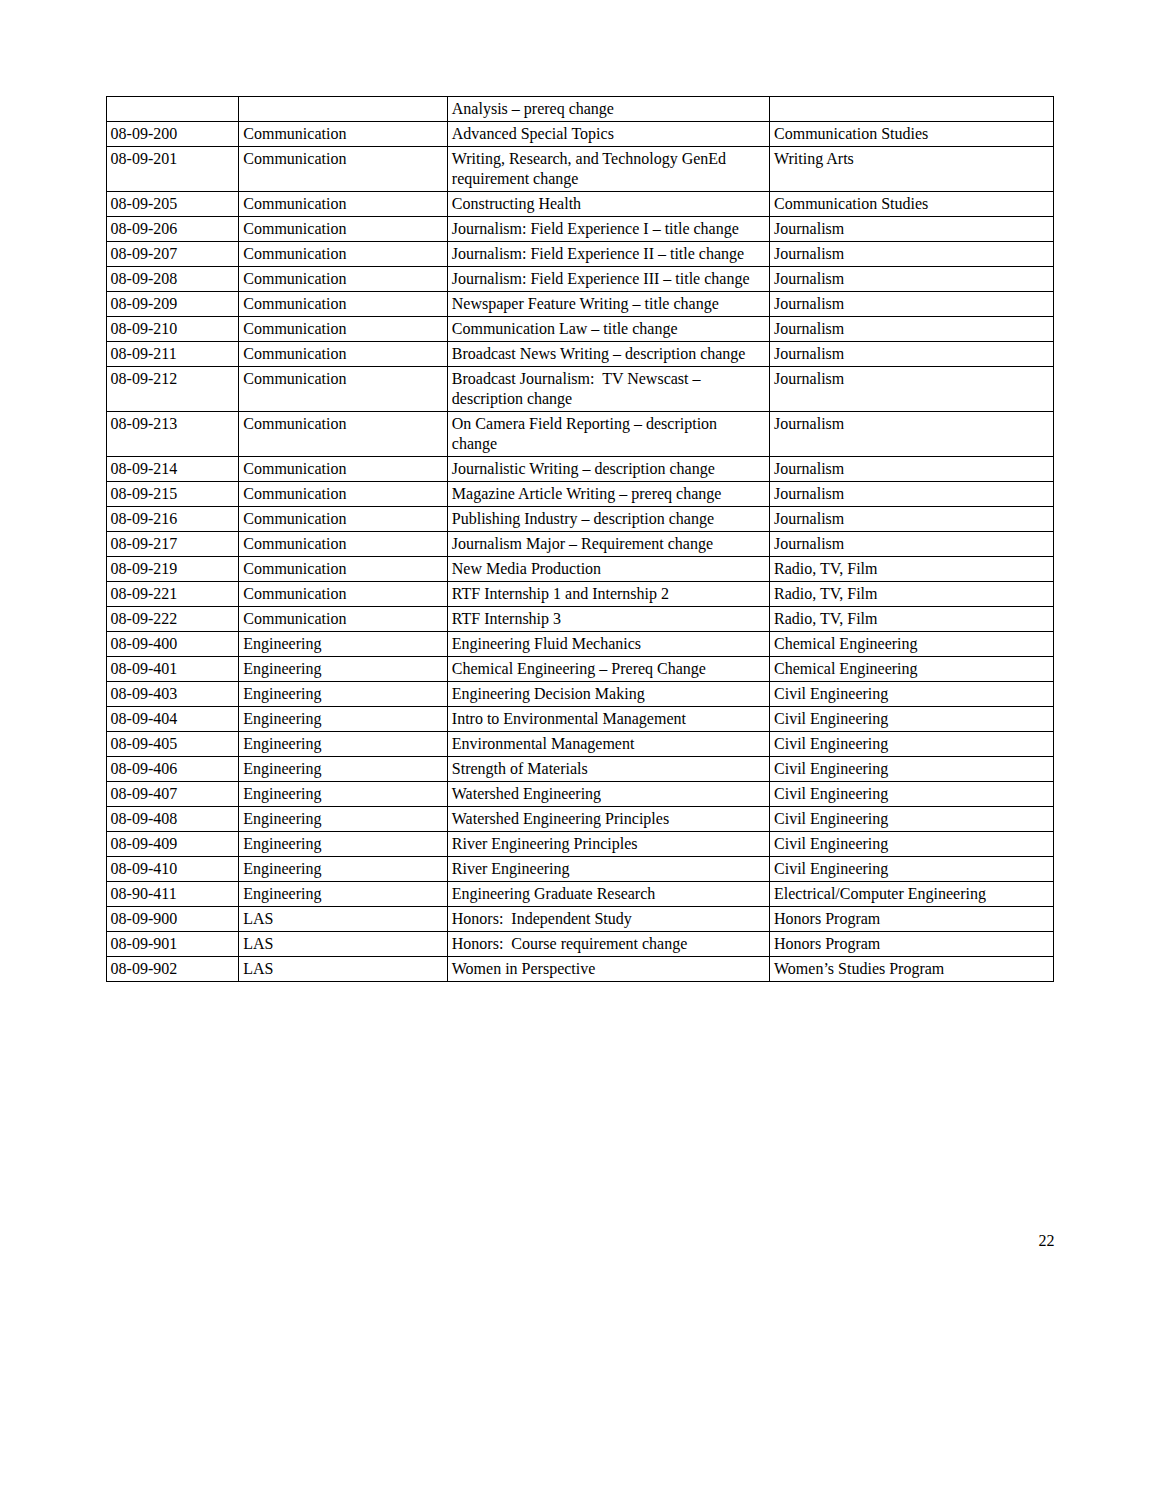| | | Analysis – prereq change | |
| 08-09-200 | Communication | Advanced Special Topics | Communication Studies |
| 08-09-201 | Communication | Writing, Research, and Technology GenEd requirement change | Writing Arts |
| 08-09-205 | Communication | Constructing Health | Communication Studies |
| 08-09-206 | Communication | Journalism: Field Experience I – title change | Journalism |
| 08-09-207 | Communication | Journalism: Field Experience II – title change | Journalism |
| 08-09-208 | Communication | Journalism: Field Experience III – title change | Journalism |
| 08-09-209 | Communication | Newspaper Feature Writing – title change | Journalism |
| 08-09-210 | Communication | Communication Law – title change | Journalism |
| 08-09-211 | Communication | Broadcast News Writing – description change | Journalism |
| 08-09-212 | Communication | Broadcast Journalism: TV Newscast – description change | Journalism |
| 08-09-213 | Communication | On Camera Field Reporting – description change | Journalism |
| 08-09-214 | Communication | Journalistic Writing – description change | Journalism |
| 08-09-215 | Communication | Magazine Article Writing – prereq change | Journalism |
| 08-09-216 | Communication | Publishing Industry – description change | Journalism |
| 08-09-217 | Communication | Journalism Major – Requirement change | Journalism |
| 08-09-219 | Communication | New Media Production | Radio, TV, Film |
| 08-09-221 | Communication | RTF Internship 1 and Internship 2 | Radio, TV, Film |
| 08-09-222 | Communication | RTF Internship 3 | Radio, TV, Film |
| 08-09-400 | Engineering | Engineering Fluid Mechanics | Chemical Engineering |
| 08-09-401 | Engineering | Chemical Engineering – Prereq Change | Chemical Engineering |
| 08-09-403 | Engineering | Engineering Decision Making | Civil Engineering |
| 08-09-404 | Engineering | Intro to Environmental Management | Civil Engineering |
| 08-09-405 | Engineering | Environmental Management | Civil Engineering |
| 08-09-406 | Engineering | Strength of Materials | Civil Engineering |
| 08-09-407 | Engineering | Watershed Engineering | Civil Engineering |
| 08-09-408 | Engineering | Watershed Engineering Principles | Civil Engineering |
| 08-09-409 | Engineering | River Engineering Principles | Civil Engineering |
| 08-09-410 | Engineering | River Engineering | Civil Engineering |
| 08-90-411 | Engineering | Engineering Graduate Research | Electrical/Computer Engineering |
| 08-09-900 | LAS | Honors: Independent Study | Honors Program |
| 08-09-901 | LAS | Honors: Course requirement change | Honors Program |
| 08-09-902 | LAS | Women in Perspective | Women’s Studies Program |
22